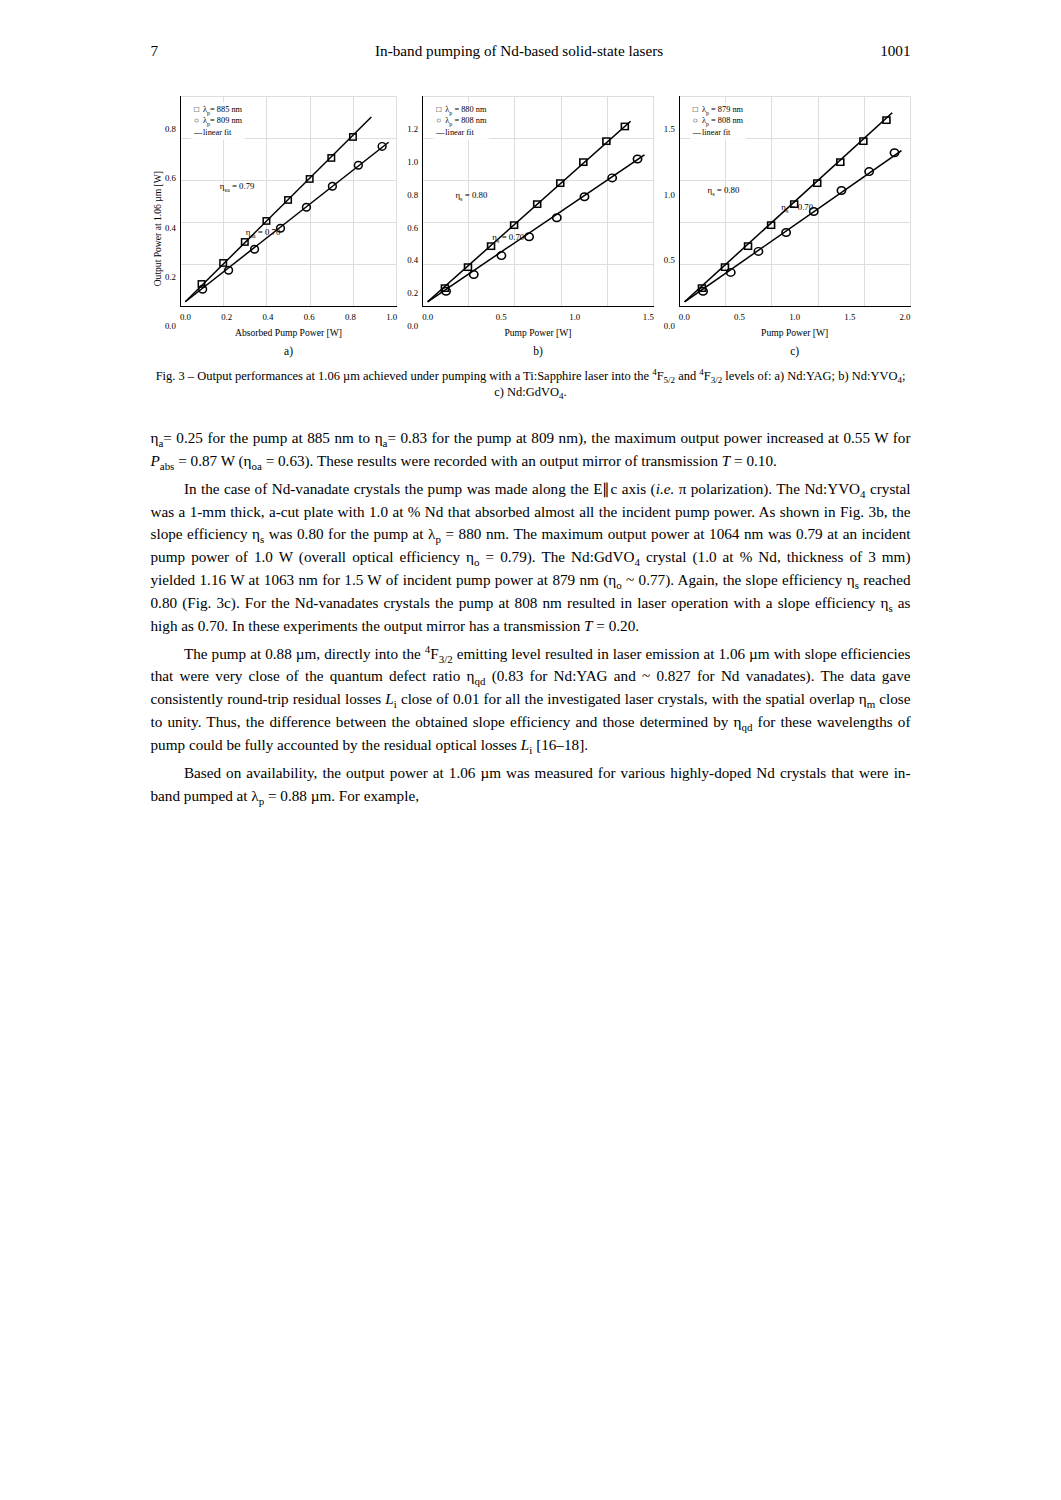7 In-band pumping of Nd-based solid-state lasers 1001
Output Power at 1.06 µm [W]
0.80.60.40.20.0
□λp= 885 nm
○λp= 809 nm
—linear fit
ηsa = 0.79
ηsa = 0.70
0.00.20.40.60.81.0
Absorbed Pump Power [W]
a)
1.21.00.80.60.40.20.0
□λp = 880 nm
○λp = 808 nm
—linear fit
ηs = 0.80
ηs = 0.70
0.00.51.01.5
Pump Power [W]
b)
1.51.00.50.0
□λp = 879 nm
○λp = 808 nm
—linear fit
ηs = 0.80
ηs = 0.70
0.00.51.01.52.0
Pump Power [W]
c)
Fig. 3 – Output performances at 1.06 µm achieved under pumping with a Ti:Sapphire laser into the 4F5/2 and 4F3/2 levels of: a) Nd:YAG; b) Nd:YVO4; c) Nd:GdVO4.
ηa= 0.25 for the pump at 885 nm to ηa= 0.83 for the pump at 809 nm), the maximum output power increased at 0.55 W for Pabs = 0.87 W (ηoa = 0.63). These results were recorded with an output mirror of transmission T = 0.10.
In the case of Nd-vanadate crystals the pump was made along the E∥c axis (i.e. π polarization). The Nd:YVO4 crystal was a 1-mm thick, a-cut plate with 1.0 at % Nd that absorbed almost all the incident pump power. As shown in Fig. 3b, the slope efficiency ηs was 0.80 for the pump at λp = 880 nm. The maximum output power at 1064 nm was 0.79 at an incident pump power of 1.0 W (overall optical efficiency ηo = 0.79). The Nd:GdVO4 crystal (1.0 at % Nd, thickness of 3 mm) yielded 1.16 W at 1063 nm for 1.5 W of incident pump power at 879 nm (ηo ~ 0.77). Again, the slope efficiency ηs reached 0.80 (Fig. 3c). For the Nd-vanadates crystals the pump at 808 nm resulted in laser operation with a slope efficiency ηs as high as 0.70. In these experiments the output mirror has a transmission T = 0.20.
The pump at 0.88 µm, directly into the 4F3/2 emitting level resulted in laser emission at 1.06 µm with slope efficiencies that were very close of the quantum defect ratio ηqd (0.83 for Nd:YAG and ~ 0.827 for Nd vanadates). The data gave consistently round-trip residual losses Li close of 0.01 for all the investigated laser crystals, with the spatial overlap ηm close to unity. Thus, the difference between the obtained slope efficiency and those determined by ηqd for these wavelengths of pump could be fully accounted by the residual optical losses Li [16–18].
Based on availability, the output power at 1.06 µm was measured for various highly-doped Nd crystals that were in-band pumped at λp = 0.88 µm. For example,